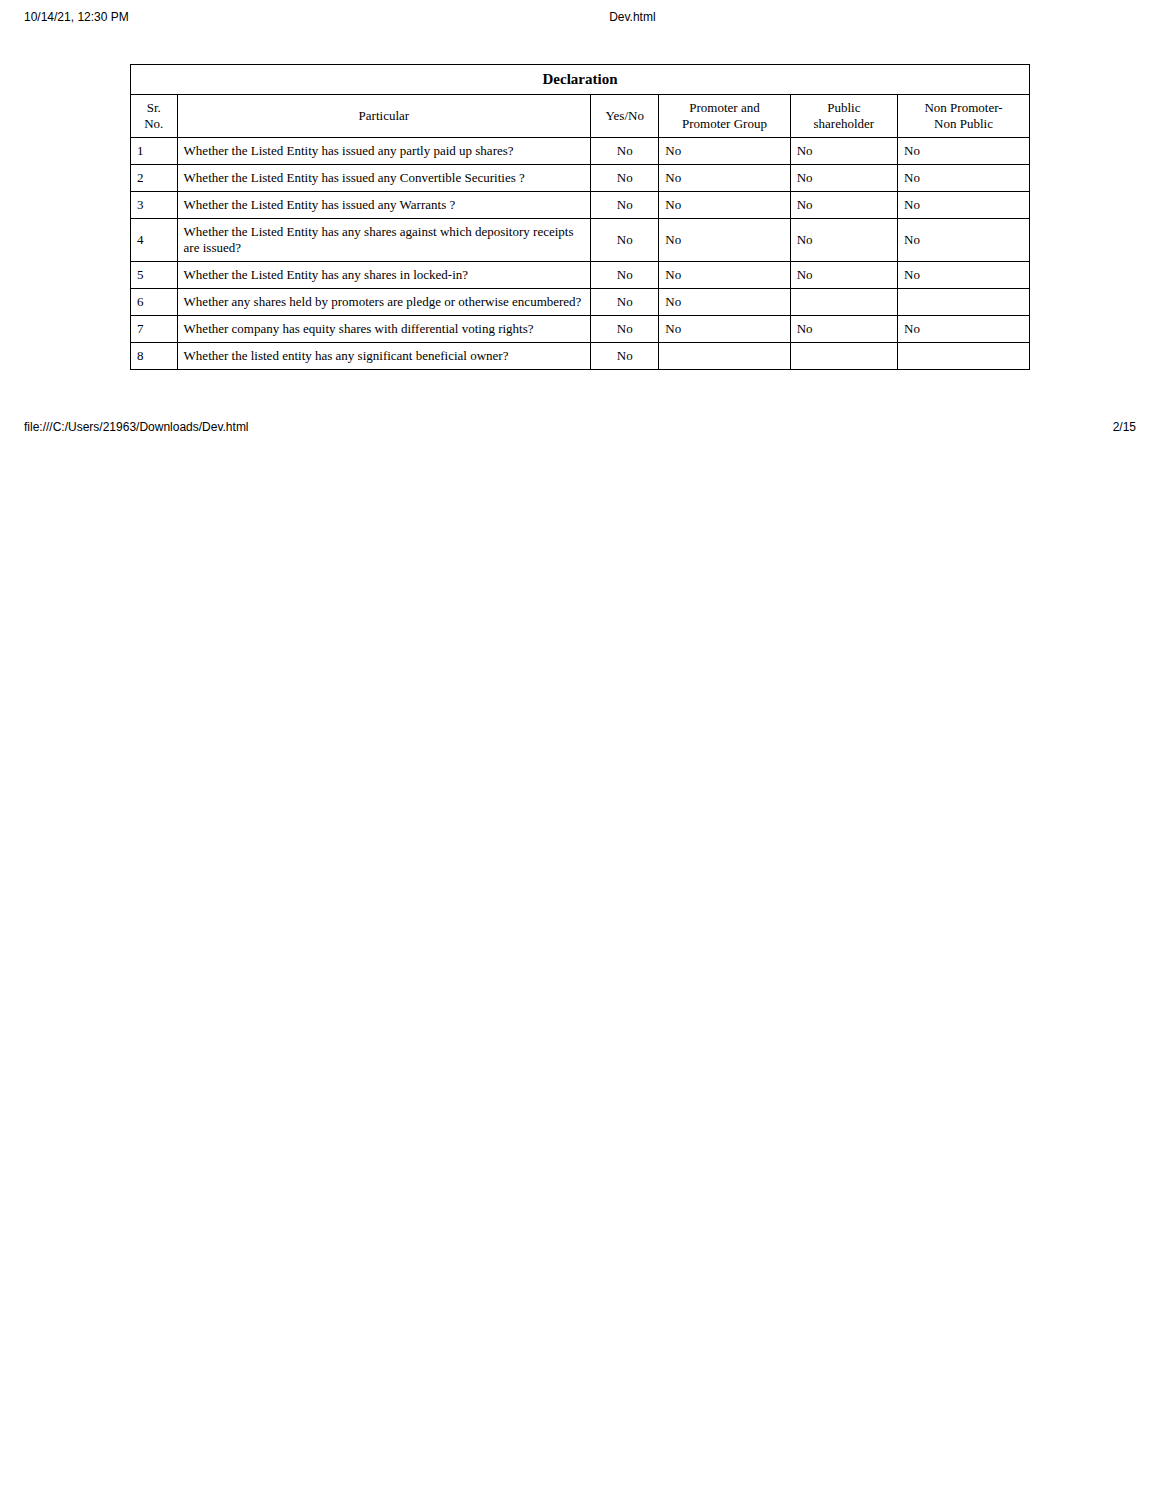10/14/21, 12:30 PM
Dev.html
Declaration
| Sr. No. | Particular | Yes/No | Promoter and Promoter Group | Public shareholder | Non Promoter- Non Public |
| 1 | Whether the Listed Entity has issued any partly paid up shares? | No | No | No | No |
| 2 | Whether the Listed Entity has issued any Convertible Securities ? | No | No | No | No |
| 3 | Whether the Listed Entity has issued any Warrants ? | No | No | No | No |
| 4 | Whether the Listed Entity has any shares against which depository receipts are issued? | No | No | No | No |
| 5 | Whether the Listed Entity has any shares in locked-in? | No | No | No | No |
| 6 | Whether any shares held by promoters are pledge or otherwise encumbered? | No | No | | |
| 7 | Whether company has equity shares with differential voting rights? | No | No | No | No |
| 8 | Whether the listed entity has any significant beneficial owner? | No | | | |
file:///C:/Users/21963/Downloads/Dev.html
2/15